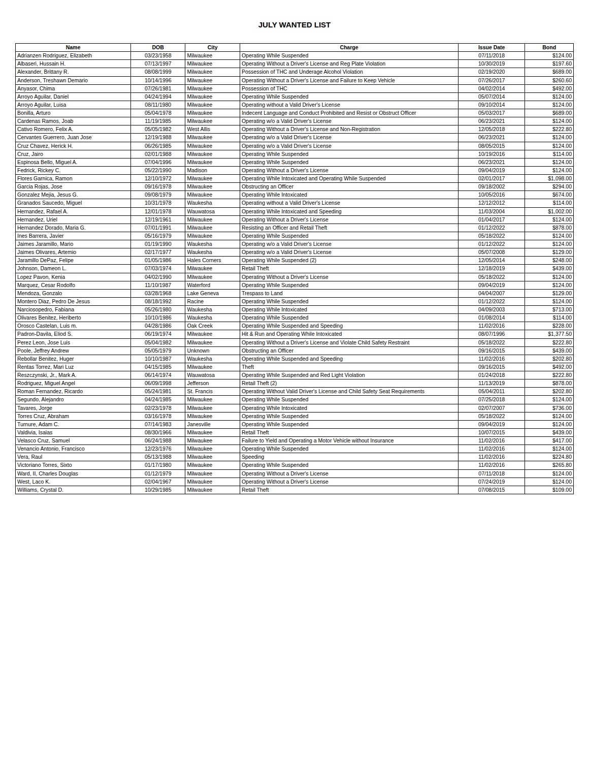JULY WANTED LIST
| Name | DOB | City | Charge | Issue Date | Bond |
| --- | --- | --- | --- | --- | --- |
| Adrianzen Rodriguez, Elizabeth | 03/23/1958 | Milwaukee | Operating While Suspended | 07/11/2018 | $124.00 |
| Albaseri, Hussain H. | 07/13/1997 | Milwaukee | Operating Without a Driver's License and Reg Plate Violation | 10/30/2019 | $197.60 |
| Alexander, Brittany R. | 08/08/1999 | Milwaukee | Possession of THC and Underage Alcohol Violation | 02/19/2020 | $689.00 |
| Anderson, Treshawn Demario | 10/14/1996 | Milwaukee | Operating Without a Driver's License and Failure to Keep Vehicle | 07/26/2017 | $260.60 |
| Anyasor, Chima | 07/26/1981 | Milwaukee | Possession of THC | 04/02/2014 | $492.00 |
| Arroyo Aguilar, Daniel | 04/24/1994 | Milwaukee | Operating While Suspended | 05/07/2014 | $124.00 |
| Arroyo Aguilar, Luisa | 08/11/1980 | Milwaukee | Operating without a Valid Driver's License | 09/10/2014 | $124.00 |
| Bonilla, Arturo | 05/04/1978 | Milwaukee | Indecent Language and Conduct Prohibited and Resist or Obstruct Officer | 05/03/2017 | $689.00 |
| Cardenas Ramos, Joab | 11/19/1985 | Milwaukee | Operating w/o a Valid Driver's License | 06/23/2021 | $124.00 |
| Cativo Romero, Felix A. | 05/05/1982 | West Allis | Operating Without a Driver's License and Non-Registration | 12/05/2018 | $222.80 |
| Cervantes Guerrero, Juan Jose | 12/19/1988 | Milwaukee | Operating w/o a Valid Driver's License | 06/23/2021 | $124.00 |
| Cruz Chavez, Herick H. | 06/26/1985 | Milwaukee | Operating w/o a Valid Driver's License | 08/05/2015 | $124.00 |
| Cruz, Jairo | 02/01/1988 | Milwaukee | Operating While Suspended | 10/19/2016 | $114.00 |
| Espinosa Bello, Miguel A. | 07/04/1996 | Milwaukee | Operating While Suspended | 06/23/2021 | $124.00 |
| Fedrick, Rickey C. | 05/22/1990 | Madison | Operating Without a Driver's License | 09/04/2019 | $124.00 |
| Flores Garnica, Ramon | 12/10/1972 | Milwaukee | Operating While Intoxicated and Operating While Suspended | 02/01/2017 | $1,098.00 |
| Garcia Rojas, Jose | 09/16/1978 | Milwaukee | Obstructing an Officer | 09/18/2002 | $294.00 |
| Gonzalez Mejia, Jesus G. | 09/08/1979 | Milwaukee | Operating While Intoxicated | 10/05/2016 | $674.00 |
| Granados Saucedo, Miguel | 10/31/1978 | Waukesha | Operating without a Valid Driver's License | 12/12/2012 | $114.00 |
| Hernandez, Rafael A. | 12/01/1978 | Wauwatosa | Operating While Intoxicated and Speeding | 11/03/2004 | $1,002.00 |
| Hernandez, Uriel | 12/19/1961 | Milwaukee | Operating Without a Driver's License | 01/04/2017 | $124.00 |
| Hernandez Dorado, Maria G. | 07/01/1991 | Milwaukee | Resisting an Officer and Retail Theft | 01/12/2022 | $878.00 |
| Ines Barrera, Javier | 05/16/1979 | Milwaukee | Operating While Suspended | 05/18/2022 | $124.00 |
| Jaimes Jaramillo, Mario | 01/19/1990 | Waukesha | Operating w/o a Valid Driver's License | 01/12/2022 | $124.00 |
| Jaimes Olivares, Artemio | 02/17/1977 | Waukesha | Operating w/o a Valid Driver's License | 05/07/2008 | $129.00 |
| Jaramillo DePaz, Felipe | 01/05/1986 | Hales Corners | Operating While Suspended (2) | 12/05/2014 | $248.00 |
| Johnson, Dameon L. | 07/03/1974 | Milwaukee | Retail Theft | 12/18/2019 | $439.00 |
| Lopez Pavon, Kenia | 04/02/1990 | Milwaukee | Operating Without a Driver's License | 05/18/2022 | $124.00 |
| Marquez, Cesar Rodolfo | 11/10/1987 | Waterford | Operating While Suspended | 09/04/2019 | $124.00 |
| Mendoza, Gonzalo | 03/28/1968 | Lake Geneva | Trespass to Land | 04/04/2007 | $129.00 |
| Montero Diaz, Pedro De Jesus | 08/18/1992 | Racine | Operating While Suspended | 01/12/2022 | $124.00 |
| Narciosopedro, Fabiana | 05/26/1980 | Waukesha | Operating While Intoxicated | 04/09/2003 | $713.00 |
| Olivares Benitez, Heriberto | 10/10/1986 | Waukesha | Operating While Suspended | 01/08/2014 | $114.00 |
| Orosco Castelan, Luis m. | 04/28/1986 | Oak Creek | Operating While Suspended and Speeding | 11/02/2016 | $228.00 |
| Padron-Davila, Eliod S. | 06/19/1974 | Milwaukee | Hit & Run and Operating While Intoxicated | 08/07/1996 | $1,377.50 |
| Perez Leon, Jose Luis | 05/04/1982 | Milwaukee | Operating Without a Driver's License and Violate Child Safety Restraint | 05/18/2022 | $222.80 |
| Poole, Jeffrey Andrew | 05/05/1979 | Unknown | Obstructing an Officer | 09/16/2015 | $439.00 |
| Rebollar Benitez, Huger | 10/10/1987 | Waukesha | Operating While Suspended and Speeding | 11/02/2016 | $202.80 |
| Rentas Torrez, Mari Luz | 04/15/1985 | Milwaukee | Theft | 09/16/2015 | $492.00 |
| Reszczynski, Jr., Mark A. | 06/14/1974 | Wauwatosa | Operating While Suspended and Red Light Violation | 01/24/2018 | $222.80 |
| Rodriguez, Miguel Angel | 06/09/1998 | Jefferson | Retail Theft (2) | 11/13/2019 | $878.00 |
| Roman Fernandez, Ricardo | 05/24/1981 | St. Francis | Operating Without Valid Driver's License and Child Safety Seat Requirements | 05/04/2011 | $202.80 |
| Segundo, Alejandro | 04/24/1985 | Milwaukee | Operating While Suspended | 07/25/2018 | $124.00 |
| Tavares, Jorge | 02/23/1978 | Milwaukee | Operating While Intoxicated | 02/07/2007 | $736.00 |
| Torres Cruz, Abraham | 03/16/1978 | Milwaukee | Operating While Suspended | 05/18/2022 | $124.00 |
| Turnure, Adam C. | 07/14/1983 | Janesville | Operating While Suspended | 09/04/2019 | $124.00 |
| Valdivia, Isaias | 08/30/1966 | Milwaukee | Retail Theft | 10/07/2015 | $439.00 |
| Velasco Cruz, Samuel | 06/24/1988 | Milwaukee | Failure to Yield and Operating a Motor Vehicle without Insurance | 11/02/2016 | $417.00 |
| Venancio Antonio, Francisco | 12/23/1976 | Milwaukee | Operating While Suspended | 11/02/2016 | $124.00 |
| Vera, Raul | 05/13/1988 | Milwaukee | Speeding | 11/02/2016 | $224.80 |
| Victoriano Torres, Sixto | 01/17/1980 | Milwaukee | Operating While Suspended | 11/02/2016 | $265.80 |
| Ward, II, Charles Douglas | 01/12/1979 | Milwaukee | Operating Without a Driver's License | 07/11/2018 | $124.00 |
| West, Laco K. | 02/04/1967 | Milwaukee | Operating Without a Driver's License | 07/24/2019 | $124.00 |
| Williams, Crystal D. | 10/29/1985 | Milwaukee | Retail Theft | 07/08/2015 | $109.00 |